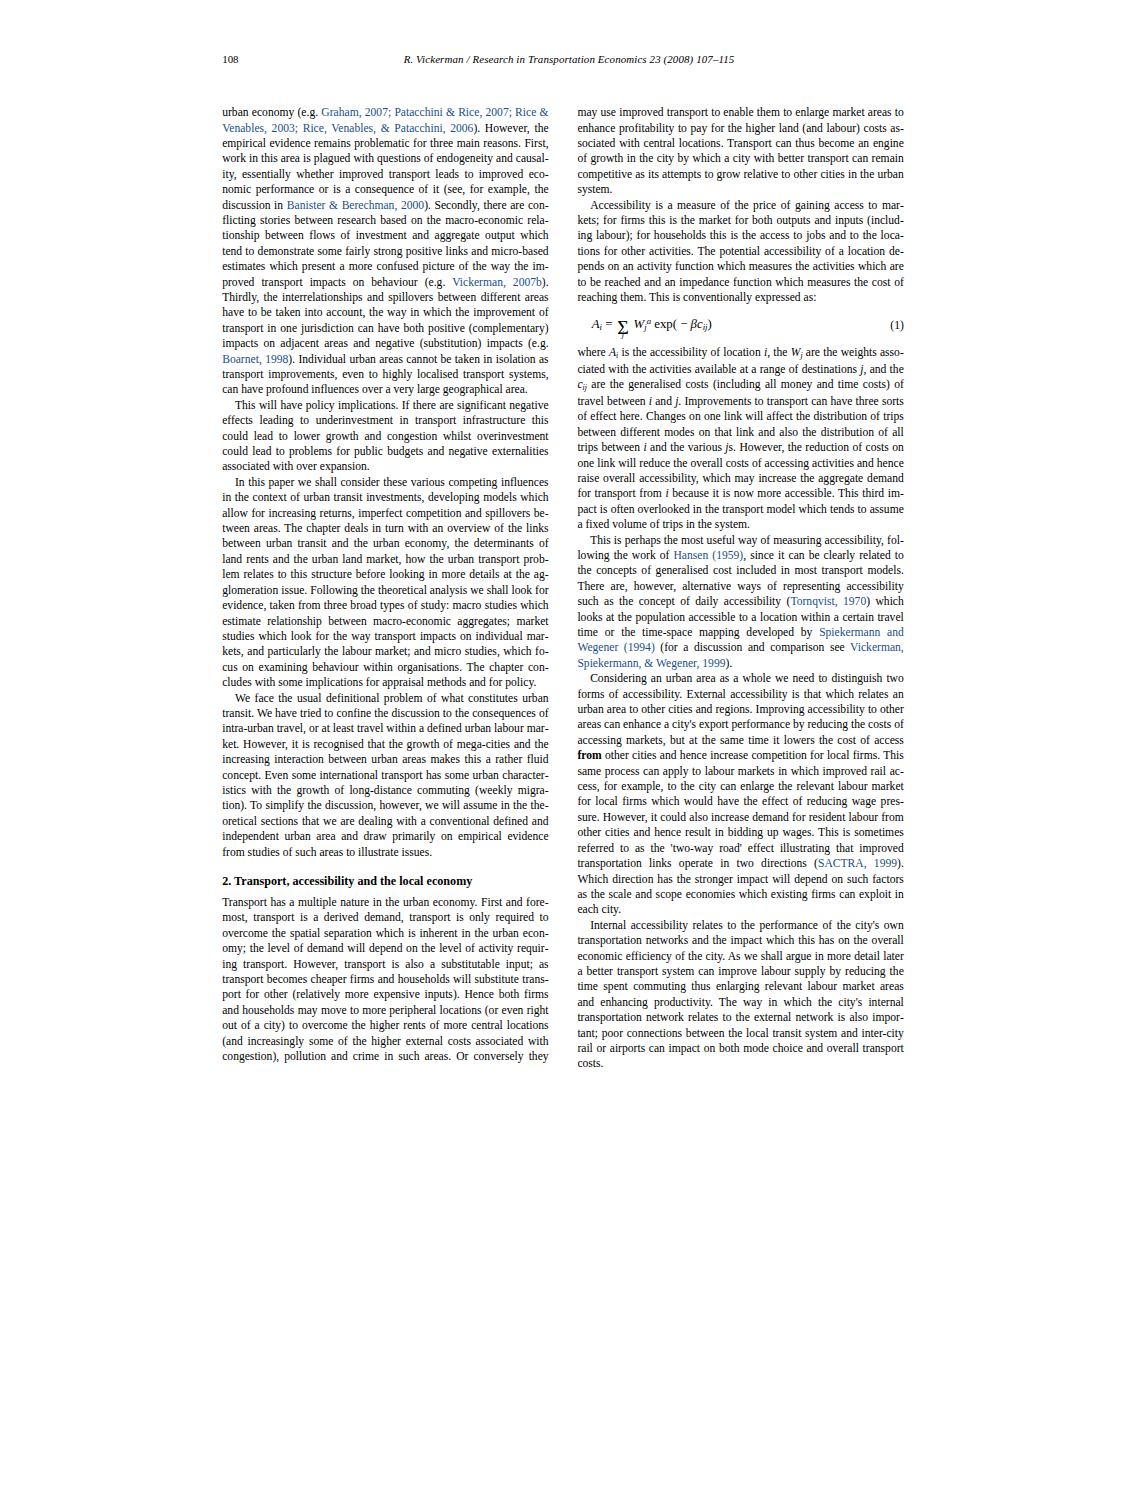108 R. Vickerman / Research in Transportation Economics 23 (2008) 107–115
urban economy (e.g. Graham, 2007; Patacchini & Rice, 2007; Rice & Venables, 2003; Rice, Venables, & Patacchini, 2006). However, the empirical evidence remains problematic for three main reasons. First, work in this area is plagued with questions of endogeneity and causality, essentially whether improved transport leads to improved economic performance or is a consequence of it (see, for example, the discussion in Banister & Berechman, 2000). Secondly, there are conflicting stories between research based on the macro-economic relationship between flows of investment and aggregate output which tend to demonstrate some fairly strong positive links and micro-based estimates which present a more confused picture of the way the improved transport impacts on behaviour (e.g. Vickerman, 2007b). Thirdly, the interrelationships and spillovers between different areas have to be taken into account, the way in which the improvement of transport in one jurisdiction can have both positive (complementary) impacts on adjacent areas and negative (substitution) impacts (e.g. Boarnet, 1998). Individual urban areas cannot be taken in isolation as transport improvements, even to highly localised transport systems, can have profound influences over a very large geographical area.
This will have policy implications. If there are significant negative effects leading to underinvestment in transport infrastructure this could lead to lower growth and congestion whilst overinvestment could lead to problems for public budgets and negative externalities associated with over expansion.
In this paper we shall consider these various competing influences in the context of urban transit investments, developing models which allow for increasing returns, imperfect competition and spillovers between areas. The chapter deals in turn with an overview of the links between urban transit and the urban economy, the determinants of land rents and the urban land market, how the urban transport problem relates to this structure before looking in more details at the agglomeration issue. Following the theoretical analysis we shall look for evidence, taken from three broad types of study: macro studies which estimate relationship between macro-economic aggregates; market studies which look for the way transport impacts on individual markets, and particularly the labour market; and micro studies, which focus on examining behaviour within organisations. The chapter concludes with some implications for appraisal methods and for policy.
We face the usual definitional problem of what constitutes urban transit. We have tried to confine the discussion to the consequences of intra-urban travel, or at least travel within a defined urban labour market. However, it is recognised that the growth of mega-cities and the increasing interaction between urban areas makes this a rather fluid concept. Even some international transport has some urban characteristics with the growth of long-distance commuting (weekly migration). To simplify the discussion, however, we will assume in the theoretical sections that we are dealing with a conventional defined and independent urban area and draw primarily on empirical evidence from studies of such areas to illustrate issues.
2. Transport, accessibility and the local economy
Transport has a multiple nature in the urban economy. First and foremost, transport is a derived demand, transport is only required to overcome the spatial separation which is inherent in the urban economy; the level of demand will depend on the level of activity requiring transport. However, transport is also a substitutable input; as transport becomes cheaper firms and households will substitute transport for other (relatively more expensive inputs). Hence both firms and households may move to more peripheral locations (or even right out of a city) to overcome the higher rents of more central locations (and increasingly some of the higher external costs associated with congestion), pollution and crime in such areas. Or conversely they may use improved transport to enable them to enlarge market areas to enhance profitability to pay for the higher land (and labour) costs associated with central locations. Transport can thus become an engine of growth in the city by which a city with better transport can remain competitive as its attempts to grow relative to other cities in the urban system.
Accessibility is a measure of the price of gaining access to markets; for firms this is the market for both outputs and inputs (including labour); for households this is the access to jobs and to the locations for other activities. The potential accessibility of a location depends on an activity function which measures the activities which are to be reached and an impedance function which measures the cost of reaching them. This is conventionally expressed as:
Ai = Σj Wja exp( − βcij) (1)
where Ai is the accessibility of location i, the Wj are the weights associated with the activities available at a range of destinations j, and the cij are the generalised costs (including all money and time costs) of travel between i and j. Improvements to transport can have three sorts of effect here. Changes on one link will affect the distribution of trips between different modes on that link and also the distribution of all trips between i and the various js. However, the reduction of costs on one link will reduce the overall costs of accessing activities and hence raise overall accessibility, which may increase the aggregate demand for transport from i because it is now more accessible. This third impact is often overlooked in the transport model which tends to assume a fixed volume of trips in the system.
This is perhaps the most useful way of measuring accessibility, following the work of Hansen (1959), since it can be clearly related to the concepts of generalised cost included in most transport models. There are, however, alternative ways of representing accessibility such as the concept of daily accessibility (Tornqvist, 1970) which looks at the population accessible to a location within a certain travel time or the time-space mapping developed by Spiekermann and Wegener (1994) (for a discussion and comparison see Vickerman, Spiekermann, & Wegener, 1999).
Considering an urban area as a whole we need to distinguish two forms of accessibility. External accessibility is that which relates an urban area to other cities and regions. Improving accessibility to other areas can enhance a city's export performance by reducing the costs of accessing markets, but at the same time it lowers the cost of access from other cities and hence increase competition for local firms. This same process can apply to labour markets in which improved rail access, for example, to the city can enlarge the relevant labour market for local firms which would have the effect of reducing wage pressure. However, it could also increase demand for resident labour from other cities and hence result in bidding up wages. This is sometimes referred to as the 'two-way road' effect illustrating that improved transportation links operate in two directions (SACTRA, 1999). Which direction has the stronger impact will depend on such factors as the scale and scope economies which existing firms can exploit in each city.
Internal accessibility relates to the performance of the city's own transportation networks and the impact which this has on the overall economic efficiency of the city. As we shall argue in more detail later a better transport system can improve labour supply by reducing the time spent commuting thus enlarging relevant labour market areas and enhancing productivity. The way in which the city's internal transportation network relates to the external network is also important; poor connections between the local transit system and inter-city rail or airports can impact on both mode choice and overall transport costs.